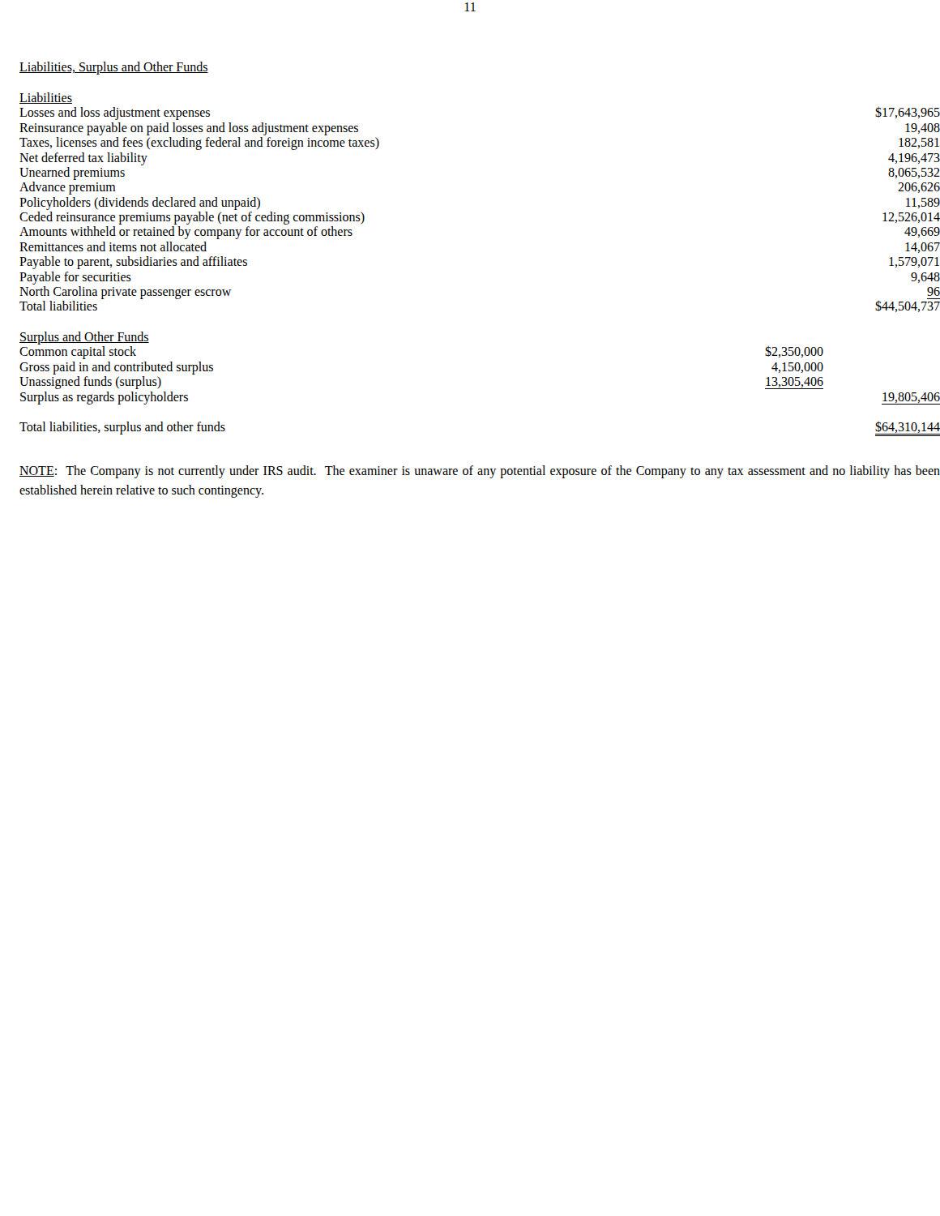11
Liabilities, Surplus and Other Funds
| Liabilities | | |
| Losses and loss adjustment expenses | | $17,643,965 |
| Reinsurance payable on paid losses and loss adjustment expenses | | 19,408 |
| Taxes, licenses and fees (excluding federal and foreign income taxes) | | 182,581 |
| Net deferred tax liability | | 4,196,473 |
| Unearned premiums | | 8,065,532 |
| Advance premium | | 206,626 |
| Policyholders (dividends declared and unpaid) | | 11,589 |
| Ceded reinsurance premiums payable (net of ceding commissions) | | 12,526,014 |
| Amounts withheld or retained by company for account of others | | 49,669 |
| Remittances and items not allocated | | 14,067 |
| Payable to parent, subsidiaries and affiliates | | 1,579,071 |
| Payable for securities | | 9,648 |
| North Carolina private passenger escrow | | 96 |
| Total liabilities | | $44,504,737 |
| Surplus and Other Funds | | |
| Common capital stock | $2,350,000 | |
| Gross paid in and contributed surplus | 4,150,000 | |
| Unassigned funds (surplus) | 13,305,406 | |
| Surplus as regards policyholders | | 19,805,406 |
| Total liabilities, surplus and other funds | | $64,310,144 |
NOTE: The Company is not currently under IRS audit. The examiner is unaware of any potential exposure of the Company to any tax assessment and no liability has been established herein relative to such contingency.